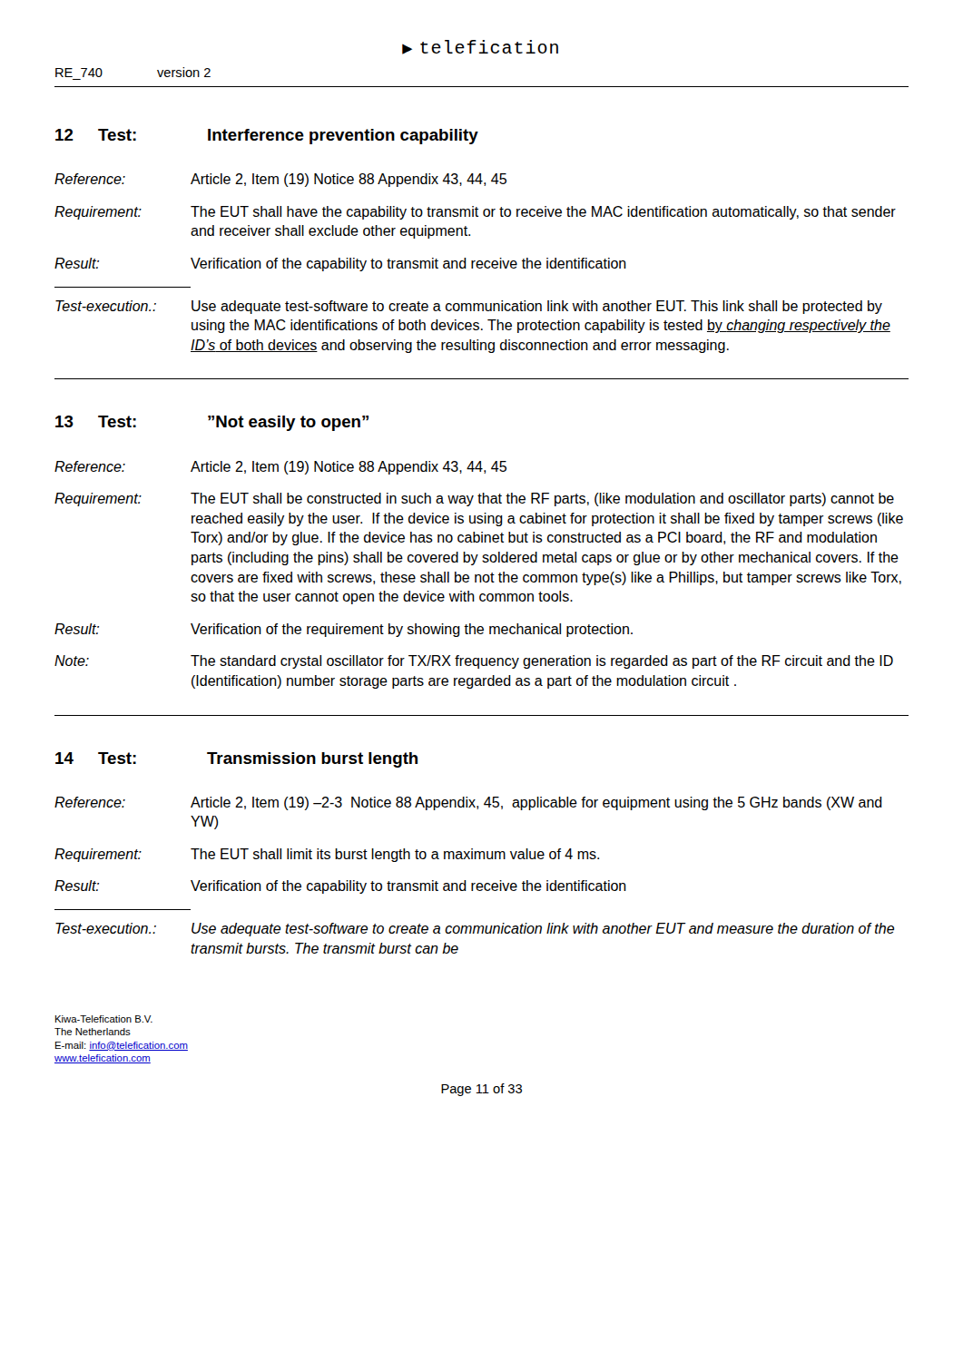▶telefication
RE_740 version 2
12 Test: Interference prevention capability
Reference:
Article 2, Item (19) Notice 88 Appendix 43, 44, 45
Requirement:
The EUT shall have the capability to transmit or to receive the MAC identification automatically, so that sender and receiver shall exclude other equipment.
Result:
Verification of the capability to transmit and receive the identification
Test-execution.:
Use adequate test-software to create a communication link with another EUT. This link shall be protected by using the MAC identifications of both devices. The protection capability is tested by changing respectively the ID’s of both devices and observing the resulting disconnection and error messaging.
13 Test:”Not easily to open”
Reference:
Article 2, Item (19) Notice 88 Appendix 43, 44, 45
Requirement:
The EUT shall be constructed in such a way that the RF parts, (like modulation and oscillator parts) cannot be reached easily by the user. If the device is using a cabinet for protection it shall be fixed by tamper screws (like Torx) and/or by glue. If the device has no cabinet but is constructed as a PCI board, the RF and modulation parts (including the pins) shall be covered by soldered metal caps or glue or by other mechanical covers. If the covers are fixed with screws, these shall be not the common type(s) like a Phillips, but tamper screws like Torx, so that the user cannot open the device with common tools.
Result:
Verification of the requirement by showing the mechanical protection.
Note:
The standard crystal oscillator for TX/RX frequency generation is regarded as part of the RF circuit and the ID (Identification) number storage parts are regarded as a part of the modulation circuit .
14 Test: Transmission burst length
Reference:
Article 2, Item (19) –2-3 Notice 88 Appendix, 45, applicable for equipment using the 5 GHz bands (XW and YW)
Requirement:
The EUT shall limit its burst length to a maximum value of 4 ms.
Result:
Verification of the capability to transmit and receive the identification
Test-execution.:
Use adequate test-software to create a communication link with another EUT and measure the duration of the transmit bursts. The transmit burst can be
Kiwa-Telefication B.V.
The Netherlands
E-mail: info@telefication.com
www.telefication.com
Page 11 of 33